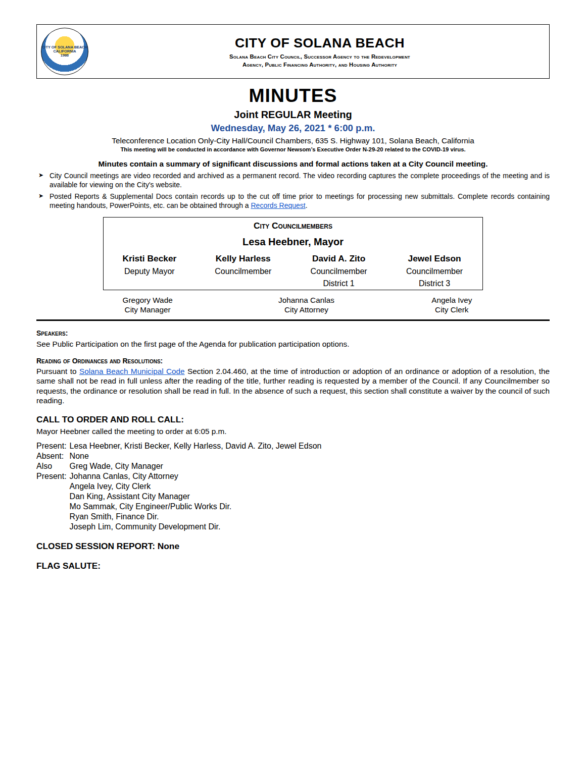CITY OF SOLANA BEACH
CALIFORNIA
1986
CITY OF SOLANA BEACH
Solana Beach City Council, Successor Agency to the Redevelopment
Agency, Public Financing Authority, and Housing Authority
MINUTES
Joint REGULAR Meeting
Wednesday, May 26, 2021 * 6:00 p.m.
Teleconference Location Only-City Hall/Council Chambers, 635 S. Highway 101, Solana Beach, California
This meeting will be conducted in accordance with Governor Newsom’s Executive Order N-29-20 related to the COVID-19 virus.
Minutes contain a summary of significant discussions and formal actions taken at a City Council meeting.
City Council meetings are video recorded and archived as a permanent record. The video recording captures the complete proceedings of the meeting and is available for viewing on the City's website.
Posted Reports & Supplemental Docs contain records up to the cut off time prior to meetings for processing new submittals. Complete records containing meeting handouts, PowerPoints, etc. can be obtained through a Records Request.
| City Councilmembers |
| Lesa Heebner, Mayor |
| Kristi Becker | Kelly Harless | David A. Zito | Jewel Edson |
| Deputy Mayor | Councilmember | Councilmember | Councilmember |
| | | District 1 | District 3 |
| Gregory Wade | Johanna Canlas | Angela Ivey |
| City Manager | City Attorney | City Clerk |
Speakers:
See Public Participation on the first page of the Agenda for publication participation options.
Reading of Ordinances and Resolutions:
Pursuant to Solana Beach Municipal Code Section 2.04.460, at the time of introduction or adoption of an ordinance or adoption of a resolution, the same shall not be read in full unless after the reading of the title, further reading is requested by a member of the Council. If any Councilmember so requests, the ordinance or resolution shall be read in full. In the absence of such a request, this section shall constitute a waiver by the council of such reading.
CALL TO ORDER AND ROLL CALL:
Mayor Heebner called the meeting to order at 6:05 p.m.
| Present: | Lesa Heebner, Kristi Becker, Kelly Harless, David A. Zito, Jewel Edson |
| Absent: | None |
| Also Present: | Greg Wade, City Manager Johanna Canlas, City Attorney Angela Ivey, City Clerk Dan King, Assistant City Manager Mo Sammak, City Engineer/Public Works Dir. Ryan Smith, Finance Dir. Joseph Lim, Community Development Dir. |
CLOSED SESSION REPORT: None
FLAG SALUTE: